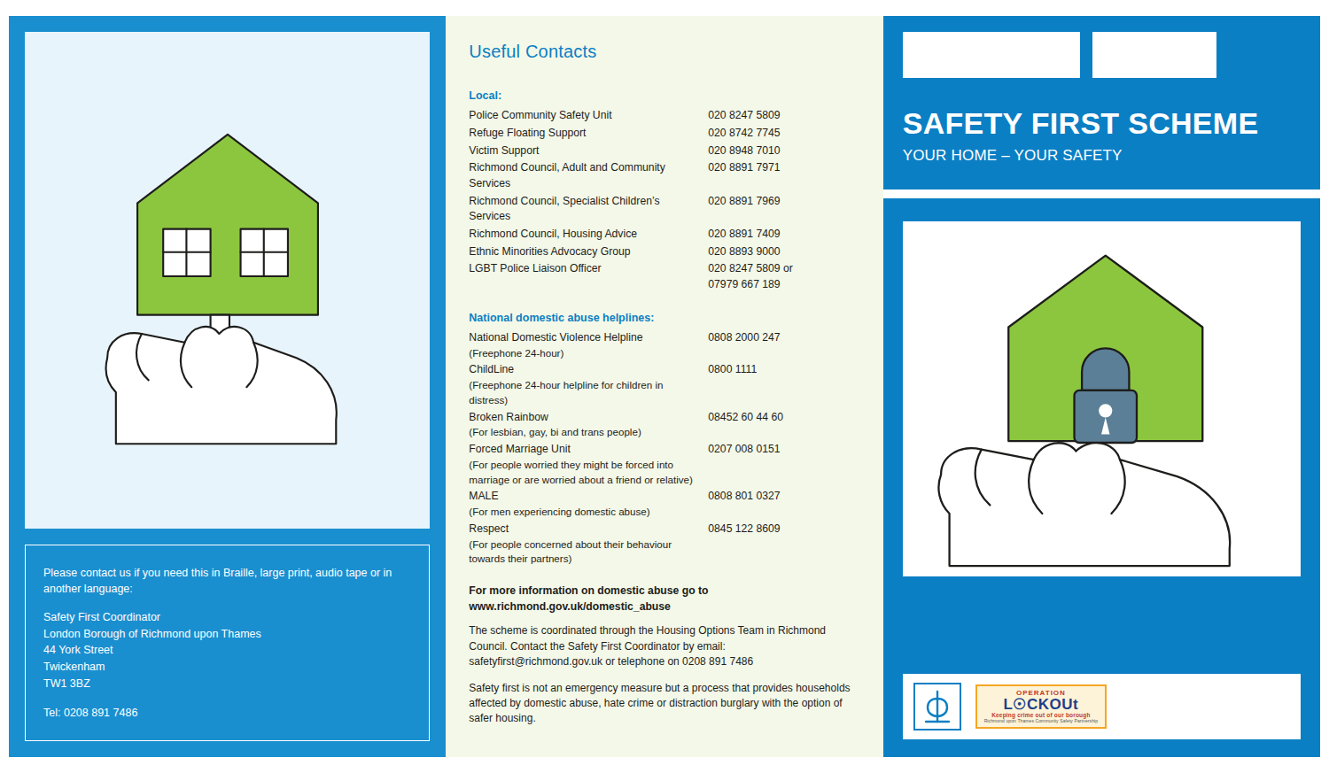Please contact us if you need this in Braille, large print, audio tape or in another language:
Safety First Coordinator
London Borough of Richmond upon Thames
44 York Street
Twickenham
TW1 3BZ
Tel: 0208 891 7486
Useful Contacts
Local:
| Police Community Safety Unit | 020 8247 5809 |
| Refuge Floating Support | 020 8742 7745 |
| Victim Support | 020 8948 7010 |
| Richmond Council, Adult and Community Services | 020 8891 7971 |
| Richmond Council, Specialist Children’s Services | 020 8891 7969 |
| Richmond Council, Housing Advice | 020 8891 7409 |
| Ethnic Minorities Advocacy Group | 020 8893 9000 |
| LGBT Police Liaison Officer | 020 8247 5809 or 07979 667 189 |
National domestic abuse helplines:
| National Domestic Violence Helpline (Freephone 24-hour) | 0808 2000 247 |
| ChildLine (Freephone 24-hour helpline for children in distress) | 0800 1111 |
| Broken Rainbow (For lesbian, gay, bi and trans people) | 08452 60 44 60 |
| Forced Marriage Unit (For people worried they might be forced into marriage or are worried about a friend or relative) | 0207 008 0151 |
| MALE (For men experiencing domestic abuse) | 0808 801 0327 |
| Respect (For people concerned about their behaviour towards their partners) | 0845 122 8609 |
For more information on domestic abuse go to
www.richmond.gov.uk/domestic_abuse
The scheme is coordinated through the Housing Options Team in Richmond Council. Contact the Safety First Coordinator by email: safetyfirst@richmond.gov.uk or telephone on 0208 891 7486
Safety first is not an emergency measure but a process that provides households affected by domestic abuse, hate crime or distraction burglary with the option of safer housing.
SAFETY FIRST SCHEME
YOUR HOME – YOUR SAFETY
Operation
L☉CKOUt
Keeping crime out of our borough
Richmond upon Thames Community Safety Partnership